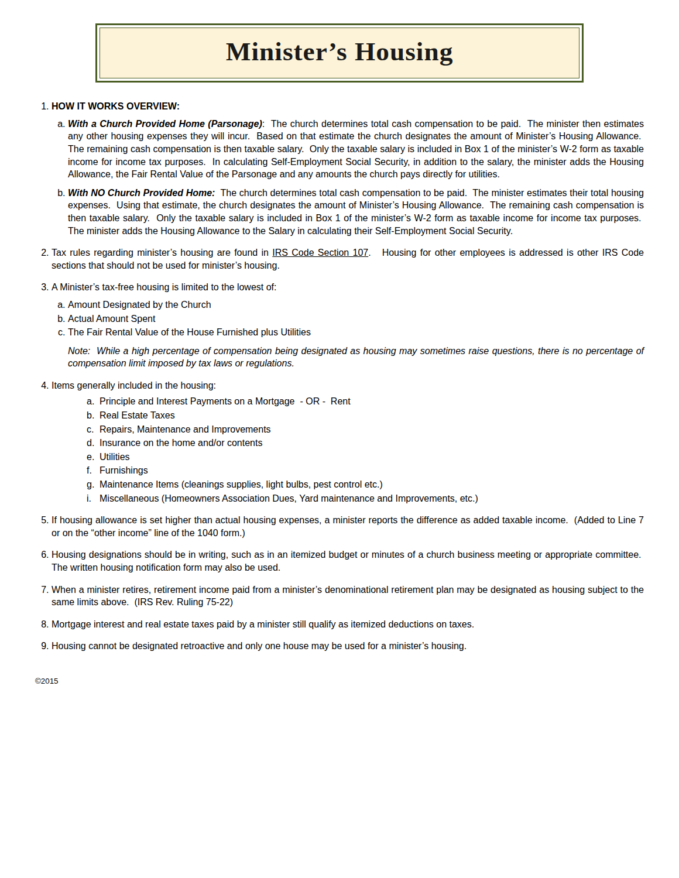Minister’s Housing
HOW IT WORKS OVERVIEW:
With a Church Provided Home (Parsonage): The church determines total cash compensation to be paid. The minister then estimates any other housing expenses they will incur. Based on that estimate the church designates the amount of Minister’s Housing Allowance. The remaining cash compensation is then taxable salary. Only the taxable salary is included in Box 1 of the minister’s W-2 form as taxable income for income tax purposes. In calculating Self-Employment Social Security, in addition to the salary, the minister adds the Housing Allowance, the Fair Rental Value of the Parsonage and any amounts the church pays directly for utilities.
With NO Church Provided Home: The church determines total cash compensation to be paid. The minister estimates their total housing expenses. Using that estimate, the church designates the amount of Minister’s Housing Allowance. The remaining cash compensation is then taxable salary. Only the taxable salary is included in Box 1 of the minister’s W-2 form as taxable income for income tax purposes. The minister adds the Housing Allowance to the Salary in calculating their Self-Employment Social Security.
Tax rules regarding minister’s housing are found in IRS Code Section 107. Housing for other employees is addressed is other IRS Code sections that should not be used for minister’s housing.
A Minister’s tax-free housing is limited to the lowest of:
Amount Designated by the Church
Actual Amount Spent
The Fair Rental Value of the House Furnished plus Utilities
Note: While a high percentage of compensation being designated as housing may sometimes raise questions, there is no percentage of compensation limit imposed by tax laws or regulations.
Items generally included in the housing:
a. Principle and Interest Payments on a Mortgage - OR - Rent
b. Real Estate Taxes
c. Repairs, Maintenance and Improvements
d. Insurance on the home and/or contents
e. Utilities
f. Furnishings
g. Maintenance Items (cleanings supplies, light bulbs, pest control etc.)
i. Miscellaneous (Homeowners Association Dues, Yard maintenance and Improvements, etc.)
If housing allowance is set higher than actual housing expenses, a minister reports the difference as added taxable income. (Added to Line 7 or on the “other income” line of the 1040 form.)
Housing designations should be in writing, such as in an itemized budget or minutes of a church business meeting or appropriate committee. The written housing notification form may also be used.
When a minister retires, retirement income paid from a minister’s denominational retirement plan may be designated as housing subject to the same limits above. (IRS Rev. Ruling 75-22)
Mortgage interest and real estate taxes paid by a minister still qualify as itemized deductions on taxes.
Housing cannot be designated retroactive and only one house may be used for a minister’s housing.
©2015